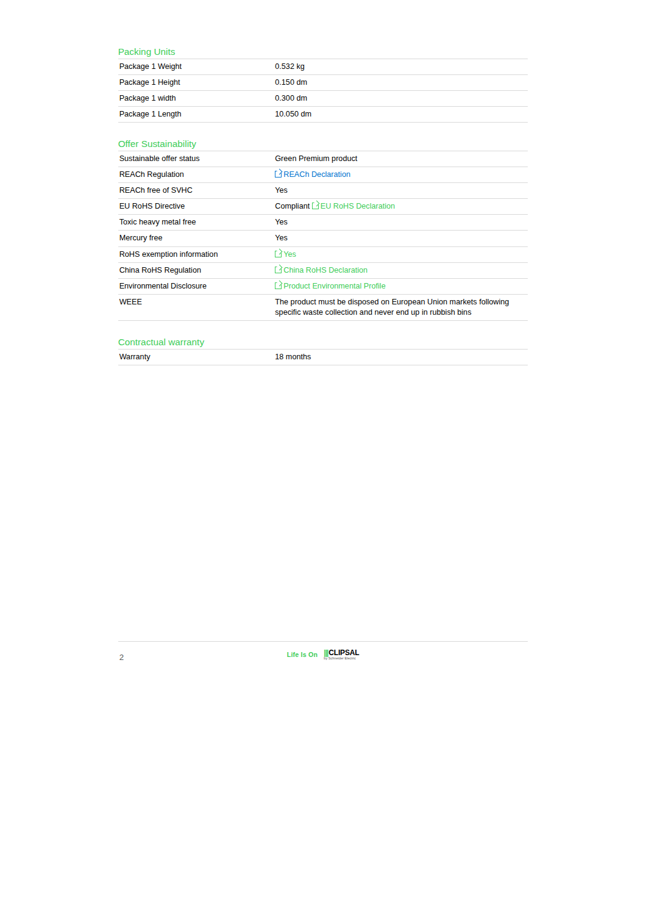Packing Units
| Package 1 Weight | 0.532 kg |
| Package 1 Height | 0.150 dm |
| Package 1 width | 0.300 dm |
| Package 1 Length | 10.050 dm |
Offer Sustainability
| Sustainable offer status | Green Premium product |
| REACh Regulation | REACh Declaration |
| REACh free of SVHC | Yes |
| EU RoHS Directive | Compliant EU RoHS Declaration |
| Toxic heavy metal free | Yes |
| Mercury free | Yes |
| RoHS exemption information | Yes |
| China RoHS Regulation | China RoHS Declaration |
| Environmental Disclosure | Product Environmental Profile |
| WEEE | The product must be disposed on European Union markets following specific waste collection and never end up in rubbish bins |
Contractual warranty
| Warranty | 18 months |
2
Life Is On
|||CLIPSAL
by Schneider Electric